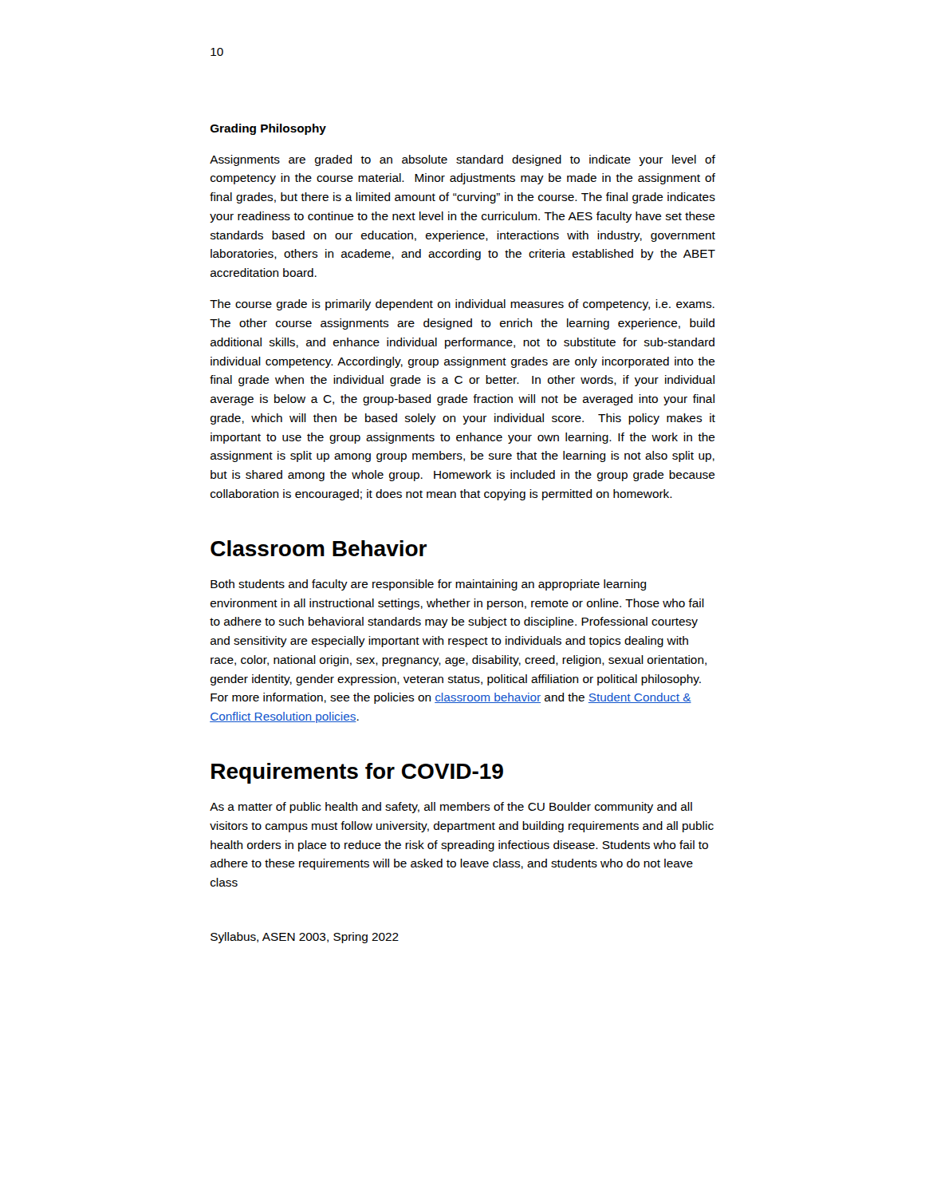10
Grading Philosophy
Assignments are graded to an absolute standard designed to indicate your level of competency in the course material. Minor adjustments may be made in the assignment of final grades, but there is a limited amount of “curving” in the course. The final grade indicates your readiness to continue to the next level in the curriculum. The AES faculty have set these standards based on our education, experience, interactions with industry, government laboratories, others in academe, and according to the criteria established by the ABET accreditation board.
The course grade is primarily dependent on individual measures of competency, i.e. exams. The other course assignments are designed to enrich the learning experience, build additional skills, and enhance individual performance, not to substitute for sub-standard individual competency. Accordingly, group assignment grades are only incorporated into the final grade when the individual grade is a C or better. In other words, if your individual average is below a C, the group-based grade fraction will not be averaged into your final grade, which will then be based solely on your individual score. This policy makes it important to use the group assignments to enhance your own learning. If the work in the assignment is split up among group members, be sure that the learning is not also split up, but is shared among the whole group. Homework is included in the group grade because collaboration is encouraged; it does not mean that copying is permitted on homework.
Classroom Behavior
Both students and faculty are responsible for maintaining an appropriate learning environment in all instructional settings, whether in person, remote or online. Those who fail to adhere to such behavioral standards may be subject to discipline. Professional courtesy and sensitivity are especially important with respect to individuals and topics dealing with race, color, national origin, sex, pregnancy, age, disability, creed, religion, sexual orientation, gender identity, gender expression, veteran status, political affiliation or political philosophy. For more information, see the policies on classroom behavior and the Student Conduct & Conflict Resolution policies.
Requirements for COVID-19
As a matter of public health and safety, all members of the CU Boulder community and all visitors to campus must follow university, department and building requirements and all public health orders in place to reduce the risk of spreading infectious disease. Students who fail to adhere to these requirements will be asked to leave class, and students who do not leave class
Syllabus, ASEN 2003, Spring 2022